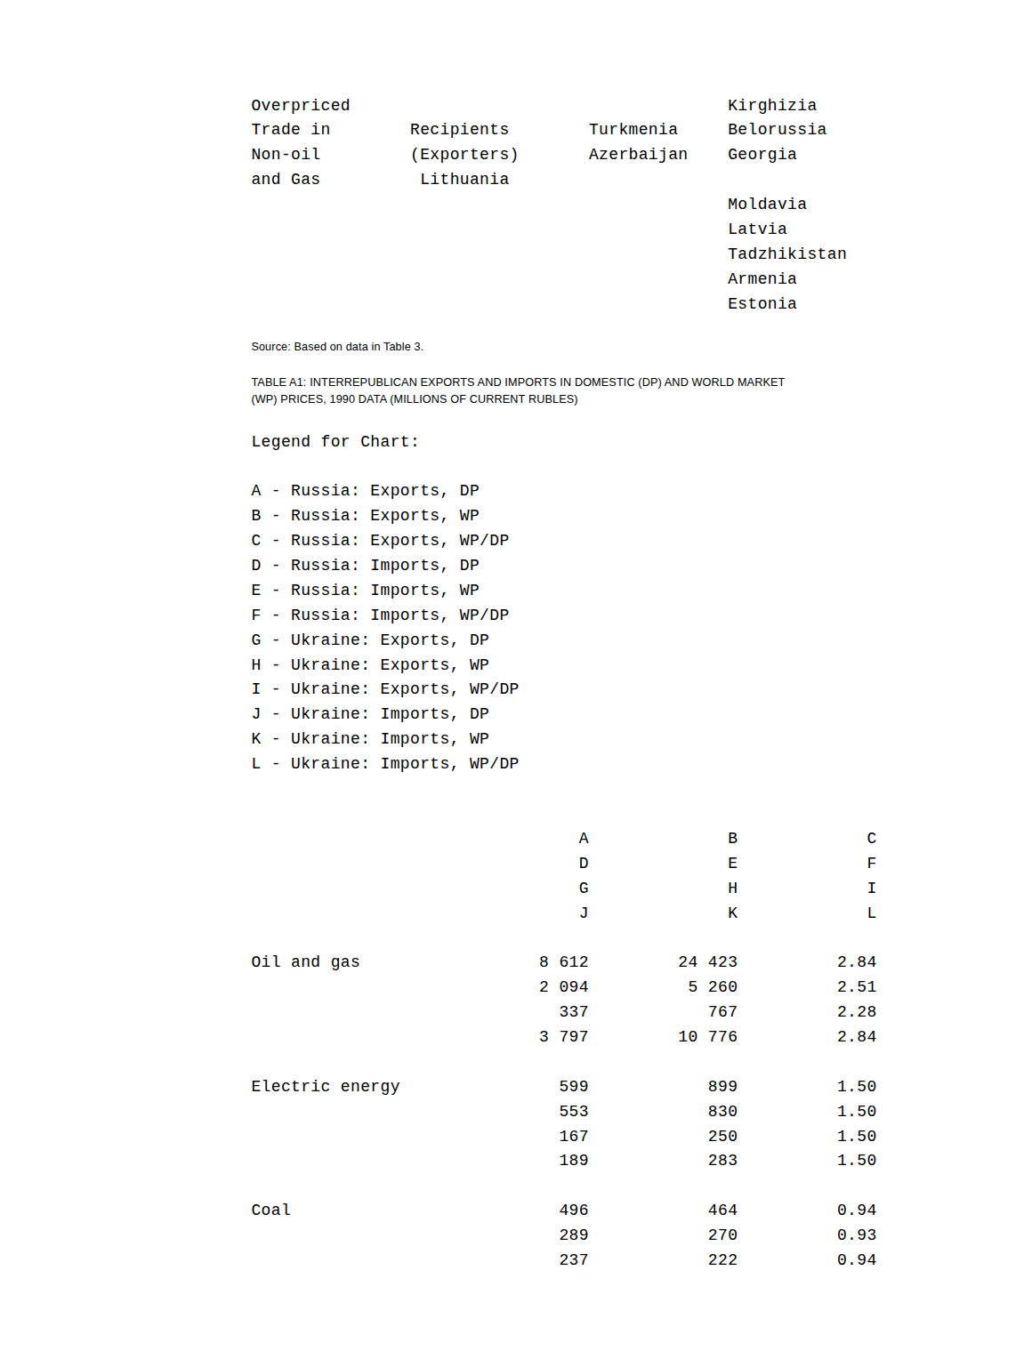Overpriced                                      Kirghizia
Trade in        Recipients        Turkmenia     Belorussia
Non-oil         (Exporters)       Azerbaijan    Georgia
and Gas          Lithuania
                                                Moldavia
                                                Latvia
                                                Tadzhikistan
                                                Armenia
                                                Estonia
Source: Based on data in Table 3.
TABLE A1: INTERREPUBLICAN EXPORTS AND IMPORTS IN DOMESTIC (DP) AND WORLD MARKET (WP) PRICES, 1990 DATA (MILLIONS OF CURRENT RUBLES)
Legend for Chart:

A - Russia: Exports, DP
B - Russia: Exports, WP
C - Russia: Exports, WP/DP
D - Russia: Imports, DP
E - Russia: Imports, WP
F - Russia: Imports, WP/DP
G - Ukraine: Exports, DP
H - Ukraine: Exports, WP
I - Ukraine: Exports, WP/DP
J - Ukraine: Imports, DP
K - Ukraine: Imports, WP
L - Ukraine: Imports, WP/DP


                                 A              B             C
                                 D              E             F
                                 G              H             I
                                 J              K             L

Oil and gas                  8 612         24 423          2.84
                             2 094          5 260          2.51
                               337            767          2.28
                             3 797         10 776          2.84

Electric energy                599            899          1.50
                               553            830          1.50
                               167            250          1.50
                               189            283          1.50

Coal                           496            464          0.94
                               289            270          0.93
                               237            222          0.94